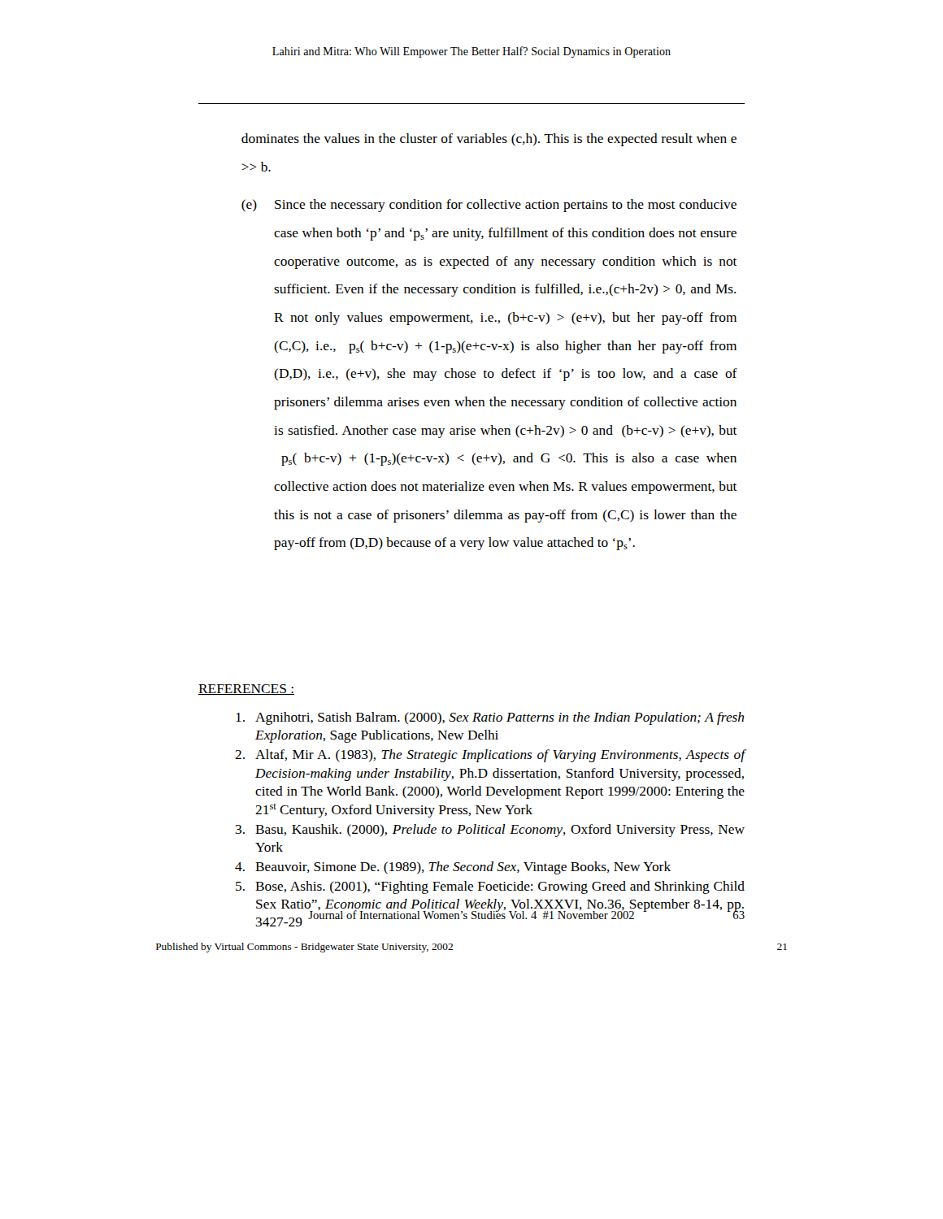Lahiri and Mitra: Who Will Empower The Better Half? Social Dynamics in Operation
dominates the values in the cluster of variables (c,h). This is the expected result when e >> b.
(e)
Since the necessary condition for collective action pertains to the most conducive case when both ‘p’ and ‘ps’ are unity, fulfillment of this condition does not ensure cooperative outcome, as is expected of any necessary condition which is not sufficient. Even if the necessary condition is fulfilled, i.e.,(c+h-2v) > 0, and Ms. R not only values empowerment, i.e., (b+c-v) > (e+v), but her pay-off from (C,C), i.e., ps( b+c-v) + (1-ps)(e+c-v-x) is also higher than her pay-off from (D,D), i.e., (e+v), she may chose to defect if ‘p’ is too low, and a case of prisoners’ dilemma arises even when the necessary condition of collective action is satisfied. Another case may arise when (c+h-2v) > 0 and (b+c-v) > (e+v), but ps( b+c-v) + (1-ps)(e+c-v-x) < (e+v), and G <0. This is also a case when collective action does not materialize even when Ms. R values empowerment, but this is not a case of prisoners’ dilemma as pay-off from (C,C) is lower than the pay-off from (D,D) because of a very low value attached to ‘ps’.
REFERENCES :
Agnihotri, Satish Balram. (2000), Sex Ratio Patterns in the Indian Population; A fresh Exploration, Sage Publications, New Delhi
Altaf, Mir A. (1983), The Strategic Implications of Varying Environments, Aspects of Decision-making under Instability, Ph.D dissertation, Stanford University, processed, cited in The World Bank. (2000), World Development Report 1999/2000: Entering the 21st Century, Oxford University Press, New York
Basu, Kaushik. (2000), Prelude to Political Economy, Oxford University Press, New York
Beauvoir, Simone De. (1989), The Second Sex, Vintage Books, New York
Bose, Ashis. (2001), “Fighting Female Foeticide: Growing Greed and Shrinking Child Sex Ratio”, Economic and Political Weekly, Vol.XXXVI, No.36, September 8-14, pp. 3427-29
Journal of International Women’s Studies Vol. 4 #1 November 2002 63
Published by Virtual Commons - Bridgewater State University, 2002 21